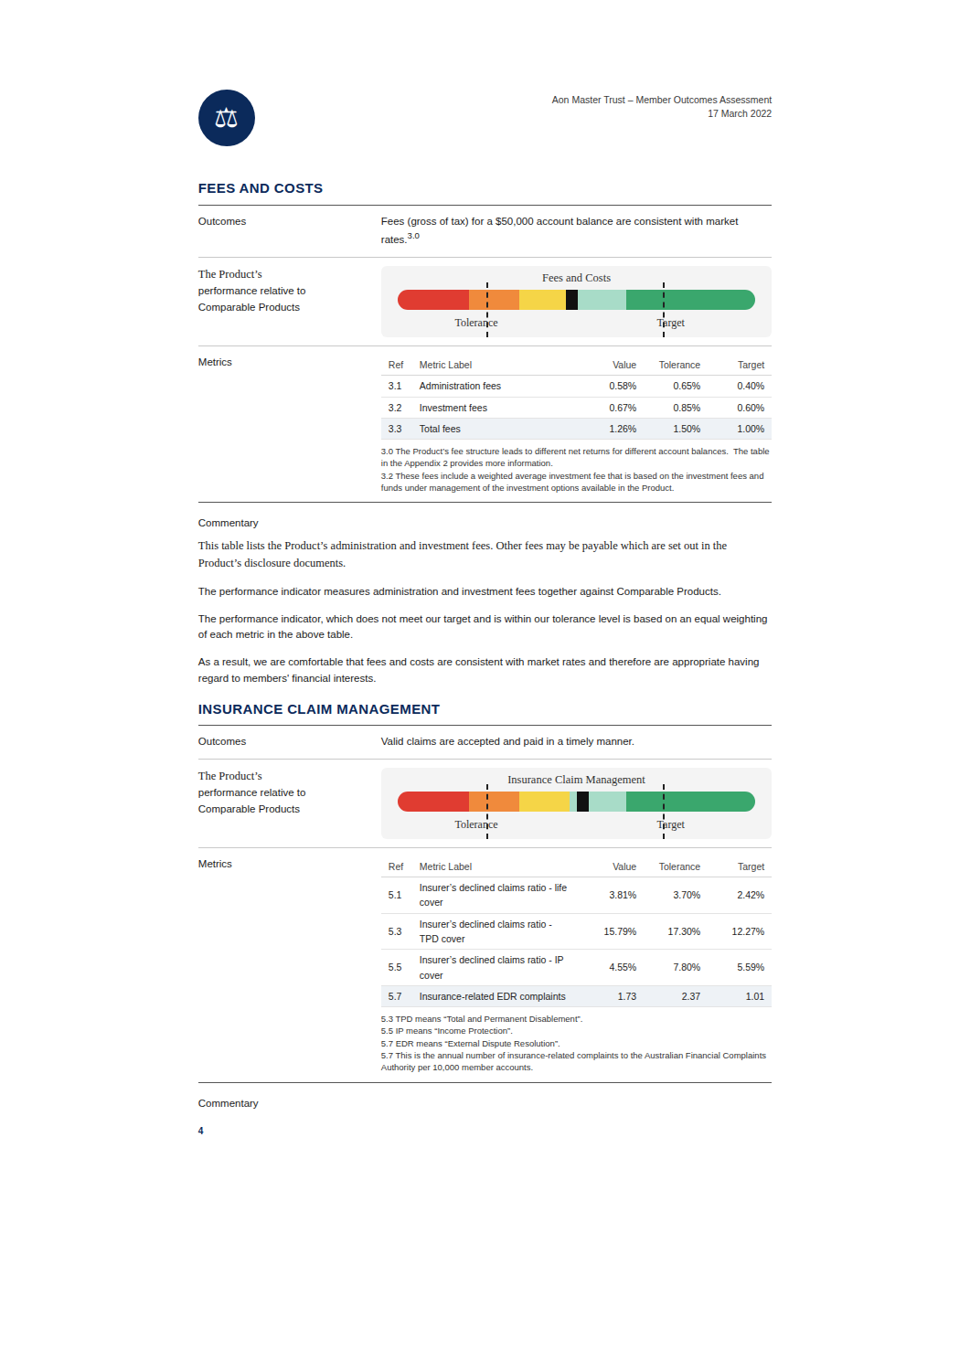⚖
Aon Master Trust – Member Outcomes Assessment
17 March 2022
Fees and Costs
| Outcomes | Fees (gross of tax) for a $50,000 account balance are consistent with market rates. 3.0 |
| The Product’s performance relative to Comparable Products | Fees and Costs Tolerance Target |
| Metrics | / Ref / Metric Label / Value / Tolerance / Target / / --- / --- / --- / --- / --- / / 3.1 / Administration fees / 0.58% / 0.65% / 0.40% / / 3.2 / Investment fees / 0.67% / 0.85% / 0.60% / / 3.3 / Total fees / 1.26% / 1.50% / 1.00% / 3.0 The Product’s fee structure leads to different net returns for different account balances. The table in the Appendix 2 provides more information. 3.2 These fees include a weighted average investment fee that is based on the investment fees and funds under management of the investment options available in the Product. |
Commentary
This table lists the Product’s administration and investment fees. Other fees may be payable which are set out in the Product’s disclosure documents.
The performance indicator measures administration and investment fees together against Comparable Products.
The performance indicator, which does not meet our target and is within our tolerance level is based on an equal weighting of each metric in the above table.
As a result, we are comfortable that fees and costs are consistent with market rates and therefore are appropriate having regard to members' financial interests.
Insurance Claim Management
| Outcomes | Valid claims are accepted and paid in a timely manner. |
| The Product’s performance relative to Comparable Products | Insurance Claim Management Tolerance Target |
| Metrics | / Ref / Metric Label / Value / Tolerance / Target / / --- / --- / --- / --- / --- / / 5.1 / Insurer’s declined claims ratio - life cover / 3.81% / 3.70% / 2.42% / / 5.3 / Insurer’s declined claims ratio - TPD cover / 15.79% / 17.30% / 12.27% / / 5.5 / Insurer’s declined claims ratio - IP cover / 4.55% / 7.80% / 5.59% / / 5.7 / Insurance-related EDR complaints / 1.73 / 2.37 / 1.01 / 5.3 TPD means “Total and Permanent Disablement”. 5.5 IP means “Income Protection”. 5.7 EDR means “External Dispute Resolution”. 5.7 This is the annual number of insurance-related complaints to the Australian Financial Complaints Authority per 10,000 member accounts. |
Commentary
4